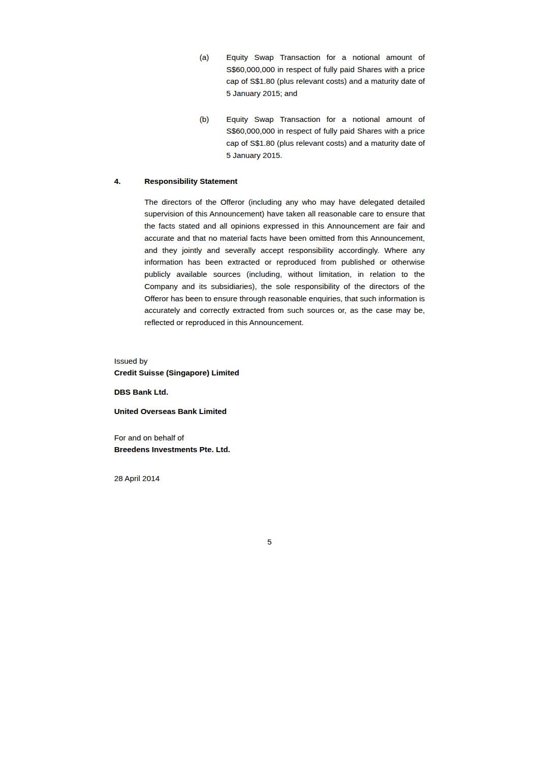(a)
Equity Swap Transaction for a notional amount of S$60,000,000 in respect of fully paid Shares with a price cap of S$1.80 (plus relevant costs) and a maturity date of 5 January 2015; and
(b)
Equity Swap Transaction for a notional amount of S$60,000,000 in respect of fully paid Shares with a price cap of S$1.80 (plus relevant costs) and a maturity date of 5 January 2015.
4.
Responsibility Statement
The directors of the Offeror (including any who may have delegated detailed supervision of this Announcement) have taken all reasonable care to ensure that the facts stated and all opinions expressed in this Announcement are fair and accurate and that no material facts have been omitted from this Announcement, and they jointly and severally accept responsibility accordingly. Where any information has been extracted or reproduced from published or otherwise publicly available sources (including, without limitation, in relation to the Company and its subsidiaries), the sole responsibility of the directors of the Offeror has been to ensure through reasonable enquiries, that such information is accurately and correctly extracted from such sources or, as the case may be, reflected or reproduced in this Announcement.
Issued by
Credit Suisse (Singapore) Limited
DBS Bank Ltd.
United Overseas Bank Limited
For and on behalf of
Breedens Investments Pte. Ltd.
28 April 2014
5